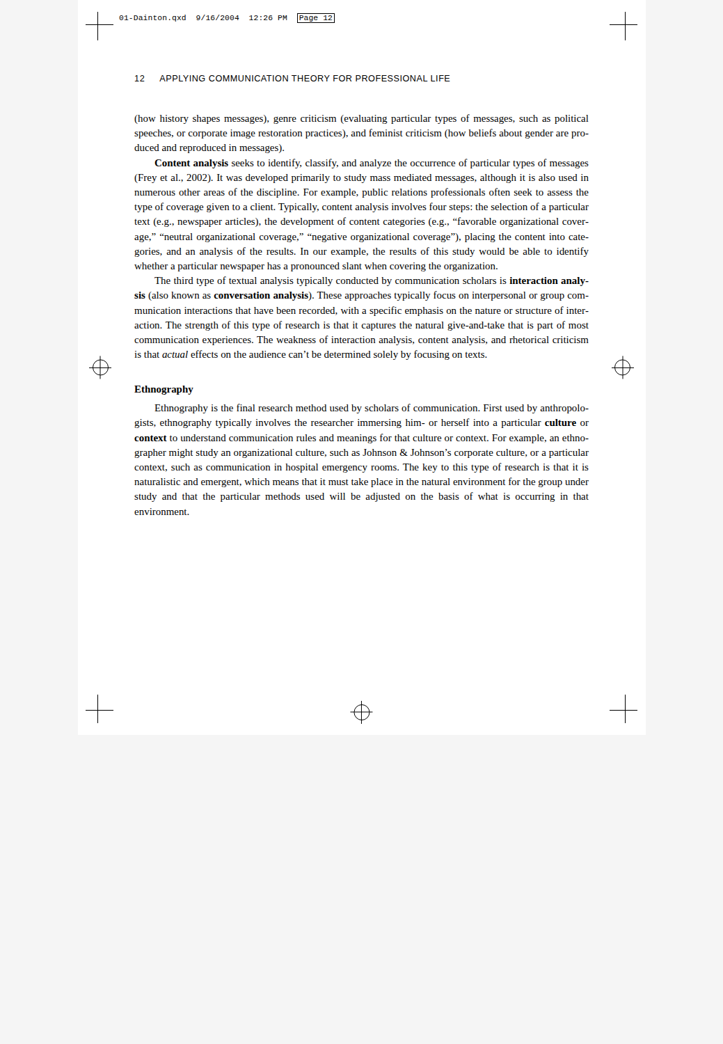01-Dainton.qxd 9/16/2004 12:26 PM Page 12
12 APPLYING COMMUNICATION THEORY FOR PROFESSIONAL LIFE
(how history shapes messages), genre criticism (evaluating particular types of messages, such as political speeches, or corporate image restoration practices), and feminist criticism (how beliefs about gender are produced and reproduced in messages).
Content analysis seeks to identify, classify, and analyze the occurrence of particular types of messages (Frey et al., 2002). It was developed primarily to study mass mediated messages, although it is also used in numerous other areas of the discipline. For example, public relations professionals often seek to assess the type of coverage given to a client. Typically, content analysis involves four steps: the selection of a particular text (e.g., newspaper articles), the development of content categories (e.g., “favorable organizational coverage,” “neutral organizational coverage,” “negative organizational coverage”), placing the content into categories, and an analysis of the results. In our example, the results of this study would be able to identify whether a particular newspaper has a pronounced slant when covering the organization.
The third type of textual analysis typically conducted by communication scholars is interaction analysis (also known as conversation analysis). These approaches typically focus on interpersonal or group communication interactions that have been recorded, with a specific emphasis on the nature or structure of interaction. The strength of this type of research is that it captures the natural give-and-take that is part of most communication experiences. The weakness of interaction analysis, content analysis, and rhetorical criticism is that actual effects on the audience can’t be determined solely by focusing on texts.
Ethnography
Ethnography is the final research method used by scholars of communication. First used by anthropologists, ethnography typically involves the researcher immersing him- or herself into a particular culture or context to understand communication rules and meanings for that culture or context. For example, an ethnographer might study an organizational culture, such as Johnson & Johnson’s corporate culture, or a particular context, such as communication in hospital emergency rooms. The key to this type of research is that it is naturalistic and emergent, which means that it must take place in the natural environment for the group under study and that the particular methods used will be adjusted on the basis of what is occurring in that environment.